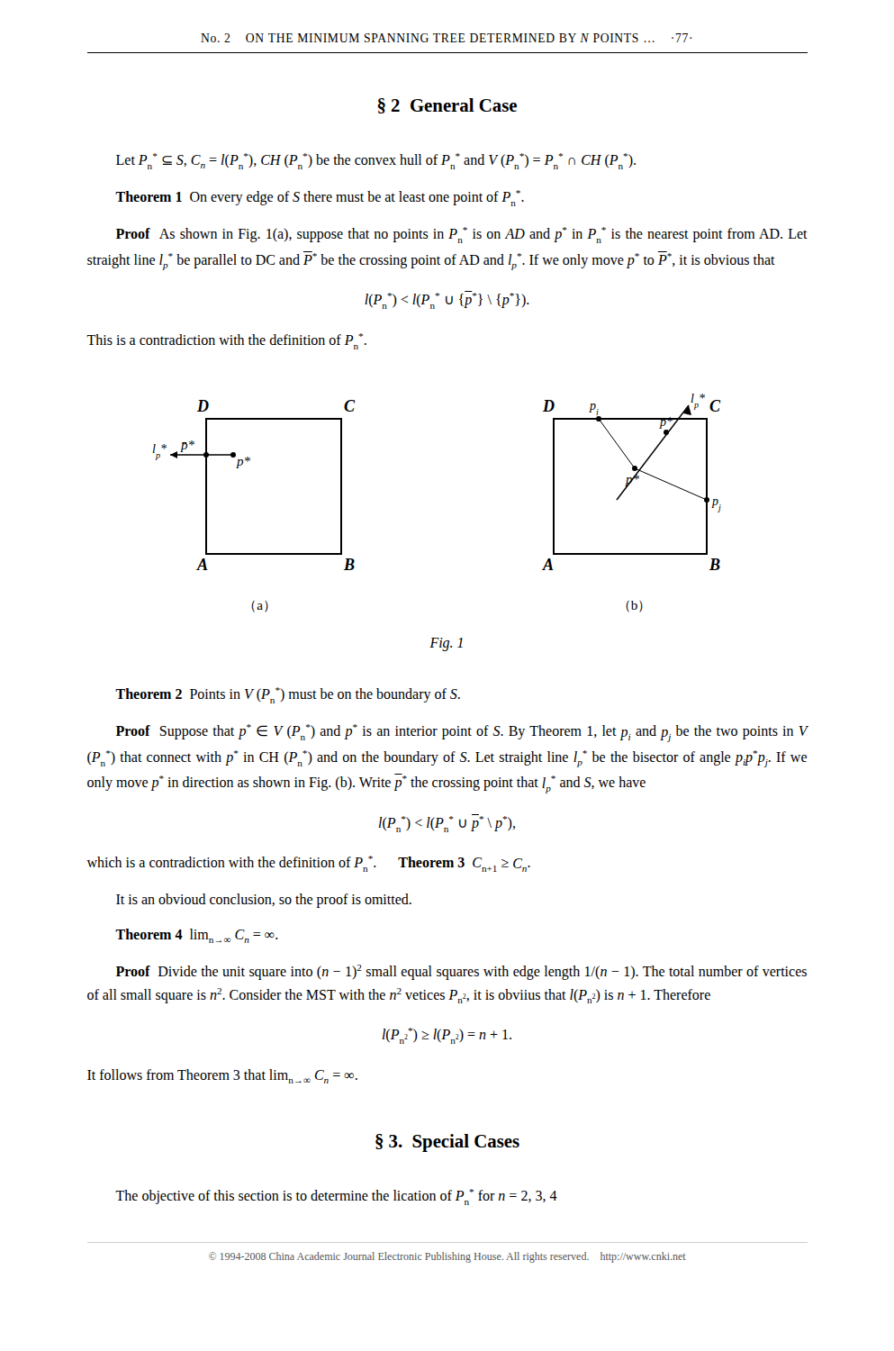No. 2 ON THE MINIMUM SPANNING TREE DETERMINED BY N POINTS … ·77·
§ 2 General Case
Let Pn* ⊆ S, Cn = l(Pn*), CH (Pn*) be the convex hull of Pn* and V (Pn*) = Pn* ∩ CH (Pn*).
Theorem 1 On every edge of S there must be at least one point of Pn*.
Proof As shown in Fig. 1(a), suppose that no points in Pn* is on AD and p* in Pn* is the nearest point from AD. Let straight line lp* be parallel to DC and P* be the crossing point of AD and lp*. If we only move p* to P*, it is obvious that
l(Pn*) < l(Pn* ∪ {p*} \ {p*}).
This is a contradiction with the definition of Pn*.
D C A B lp* p* p̄*
（a）
D C A B pi pj p* p̄* lp*
（b）
Fig. 1
Theorem 2 Points in V (Pn*) must be on the boundary of S.
Proof Suppose that p* ∈ V (Pn*) and p* is an interior point of S. By Theorem 1, let pi and pj be the two points in V (Pn*) that connect with p* in CH (Pn*) and on the boundary of S. Let straight line lp* be the bisector of angle pip*pj. If we only move p* in direction as shown in Fig. (b). Write p* the crossing point that lp* and S, we have
l(Pn*) < l(Pn* ∪ p* \ p*),
which is a contradiction with the definition of Pn*. Theorem 3 Cn+1 ≥ Cn.
It is an obvioud conclusion, so the proof is omitted.
Theorem 4 limn→∞ Cn = ∞.
Proof Divide the unit square into (n − 1)2 small equal squares with edge length 1/(n − 1). The total number of vertices of all small square is n2. Consider the MST with the n2 vetices Pn2, it is obviius that l(Pn2) is n + 1. Therefore
l(Pn2*) ≥ l(Pn2) = n + 1.
It follows from Theorem 3 that limn→∞ Cn = ∞.
§ 3. Special Cases
The objective of this section is to determine the lication of Pn* for n = 2, 3, 4
© 1994-2008 China Academic Journal Electronic Publishing House. All rights reserved. http://www.cnki.net